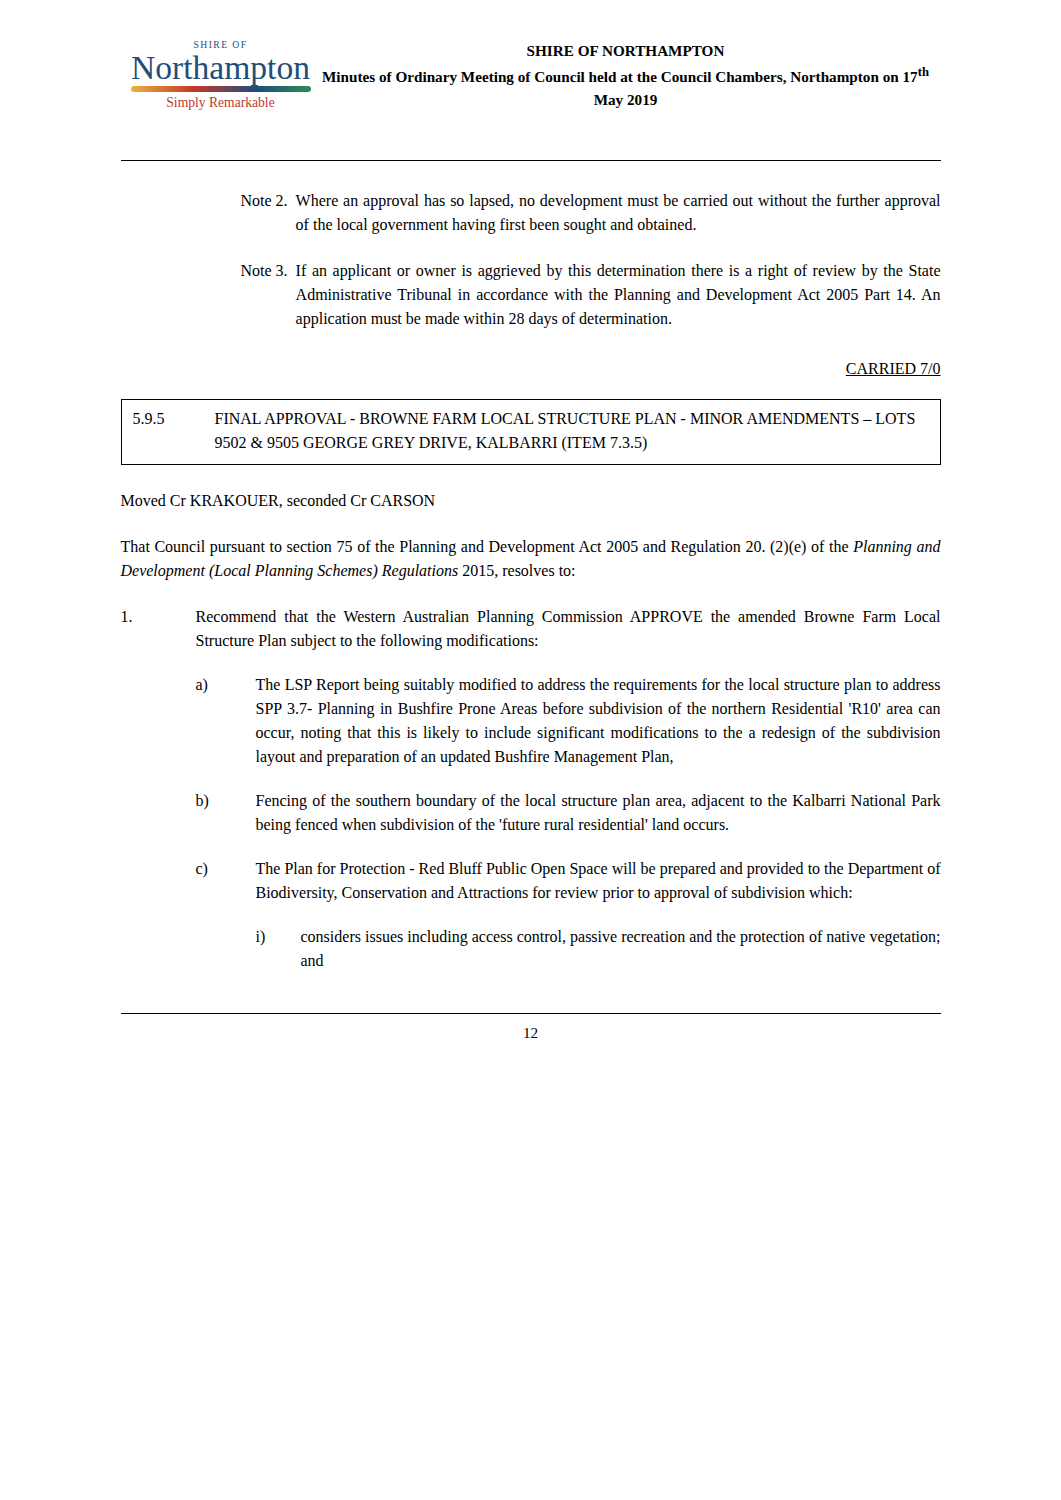Shire of
Northampton
Simply Remarkable
Shire of Northampton
Minutes of Ordinary Meeting of Council held at the Council Chambers, Northampton on 17th May 2019
Note 2.
Where an approval has so lapsed, no development must be carried out without the further approval of the local government having first been sought and obtained.
Note 3.
If an applicant or owner is aggrieved by this determination there is a right of review by the State Administrative Tribunal in accordance with the Planning and Development Act 2005 Part 14. An application must be made within 28 days of determination.
CARRIED 7/0
| 5.9.5 | FINAL APPROVAL - BROWNE FARM LOCAL STRUCTURE PLAN - MINOR AMENDMENTS – LOTS 9502 & 9505 GEORGE GREY DRIVE, KALBARRI (ITEM 7.3.5) |
Moved Cr KRAKOUER, seconded Cr CARSON
That Council pursuant to section 75 of the Planning and Development Act 2005 and Regulation 20. (2)(e) of the Planning and Development (Local Planning Schemes) Regulations 2015, resolves to:
Recommend that the Western Australian Planning Commission APPROVE the amended Browne Farm Local Structure Plan subject to the following modifications:
The LSP Report being suitably modified to address the requirements for the local structure plan to address SPP 3.7- Planning in Bushfire Prone Areas before subdivision of the northern Residential 'R10' area can occur, noting that this is likely to include significant modifications to the a redesign of the subdivision layout and preparation of an updated Bushfire Management Plan,
Fencing of the southern boundary of the local structure plan area, adjacent to the Kalbarri National Park being fenced when subdivision of the 'future rural residential' land occurs.
The Plan for Protection - Red Bluff Public Open Space will be prepared and provided to the Department of Biodiversity, Conservation and Attractions for review prior to approval of subdivision which:
considers issues including access control, passive recreation and the protection of native vegetation; and
12